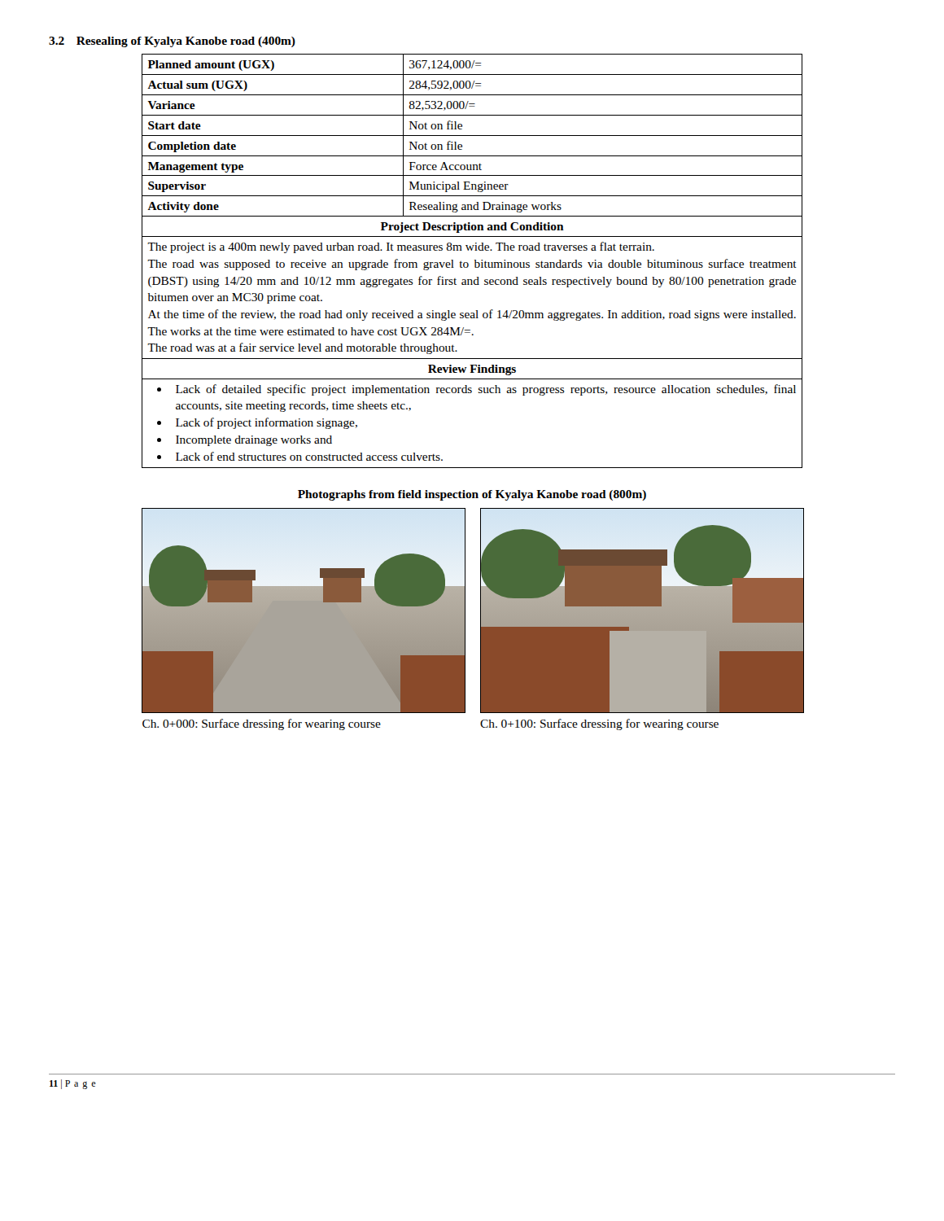3.2 Resealing of Kyalya Kanobe road (400m)
| Planned amount (UGX) | 367,124,000/= |
| Actual sum (UGX) | 284,592,000/= |
| Variance | 82,532,000/= |
| Start date | Not on file |
| Completion date | Not on file |
| Management type | Force Account |
| Supervisor | Municipal Engineer |
| Activity done | Resealing and Drainage works |
| Project Description and Condition |
| The project is a 400m newly paved urban road. It measures 8m wide. The road traverses a flat terrain. The road was supposed to receive an upgrade from gravel to bituminous standards via double bituminous surface treatment (DBST) using 14/20 mm and 10/12 mm aggregates for first and second seals respectively bound by 80/100 penetration grade bitumen over an MC30 prime coat. At the time of the review, the road had only received a single seal of 14/20mm aggregates. In addition, road signs were installed. The works at the time were estimated to have cost UGX 284M/=. The road was at a fair service level and motorable throughout. |
| Review Findings |
| Lack of detailed specific project implementation records such as progress reports, resource allocation schedules, final accounts, site meeting records, time sheets etc., Lack of project information signage, Incomplete drainage works and Lack of end structures on constructed access culverts. |
Photographs from field inspection of Kyalya Kanobe road (800m)
| Ch. 0+000: Surface dressing for wearing course | Ch. 0+100: Surface dressing for wearing course |
11 | P a g e